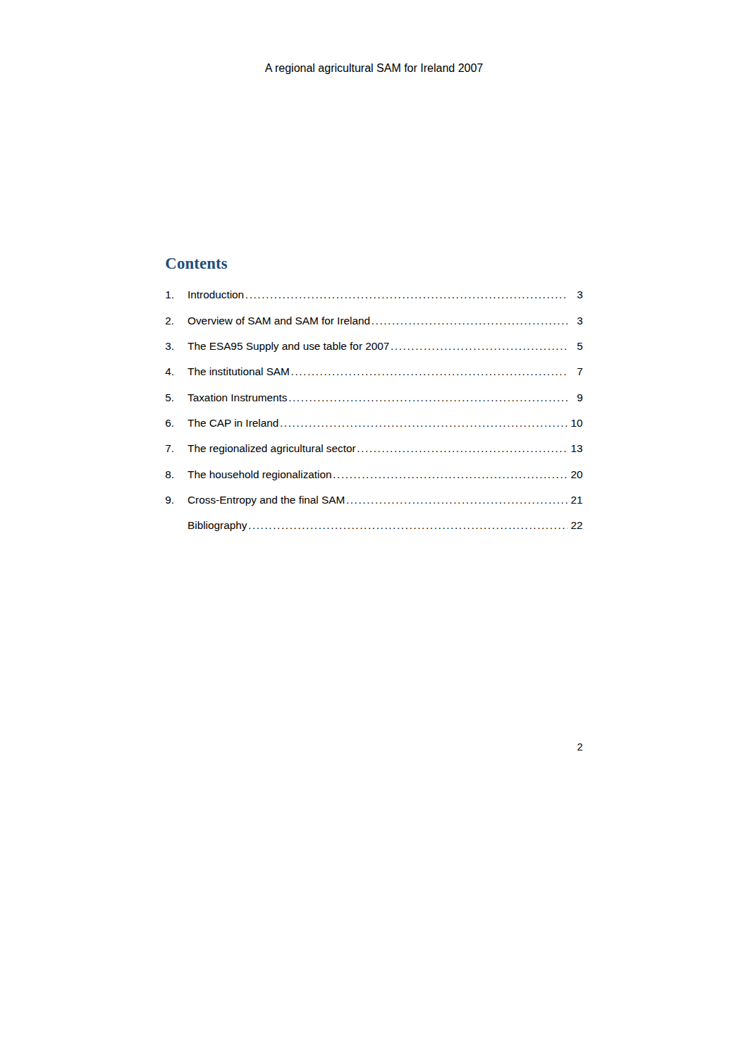A regional agricultural SAM for Ireland 2007
Contents
1. Introduction ........................................................................................................................... 3
2. Overview of SAM and SAM for Ireland ................................................................................... 3
3. The ESA95 Supply and use table for 2007 ............................................................................. 5
4. The institutional SAM ......................................................................................................... 7
5. Taxation Instruments ......................................................................................................... 9
6. The CAP in Ireland ........................................................................................................... 10
7. The regionalized agricultural sector ..................................................................................... 13
8. The household regionalization ............................................................................................. 20
9. Cross-Entropy and the final SAM .......................................................................................... 21
Bibliography ................................................................................................................................. 22
2